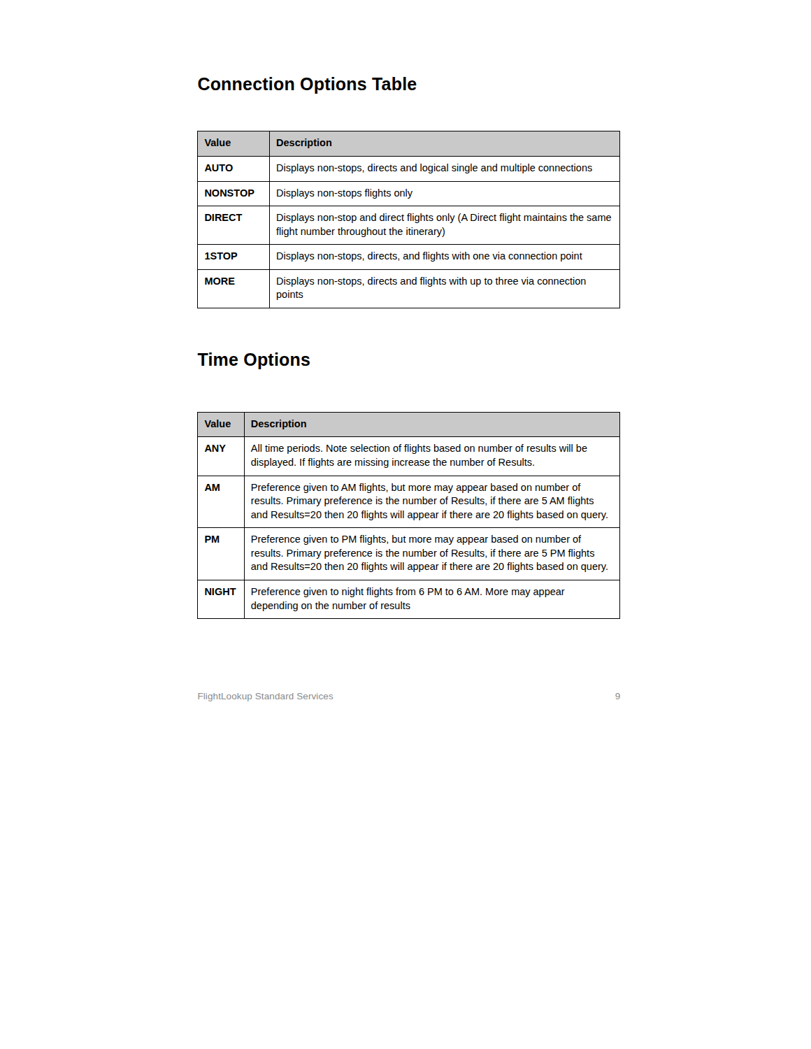Connection Options Table
| Value | Description |
| --- | --- |
| AUTO | Displays non-stops, directs and logical single and multiple connections |
| NONSTOP | Displays non-stops flights only |
| DIRECT | Displays non-stop and direct flights only (A Direct flight maintains the same flight number throughout the itinerary) |
| 1STOP | Displays non-stops, directs, and flights with one via connection point |
| MORE | Displays non-stops, directs and flights with up to three via connection points |
Time Options
| Value | Description |
| --- | --- |
| ANY | All time periods. Note selection of flights based on number of results will be displayed. If flights are missing increase the number of Results. |
| AM | Preference given to AM flights, but more may appear based on number of results. Primary preference is the number of Results, if there are 5 AM flights and Results=20 then 20 flights will appear if there are 20 flights based on query. |
| PM | Preference given to PM flights, but more may appear based on number of results. Primary preference is the number of Results, if there are 5 PM flights and Results=20 then 20 flights will appear if there are 20 flights based on query. |
| NIGHT | Preference given to night flights from 6 PM to 6 AM. More may appear depending on the number of results |
FlightLookup Standard Services 9